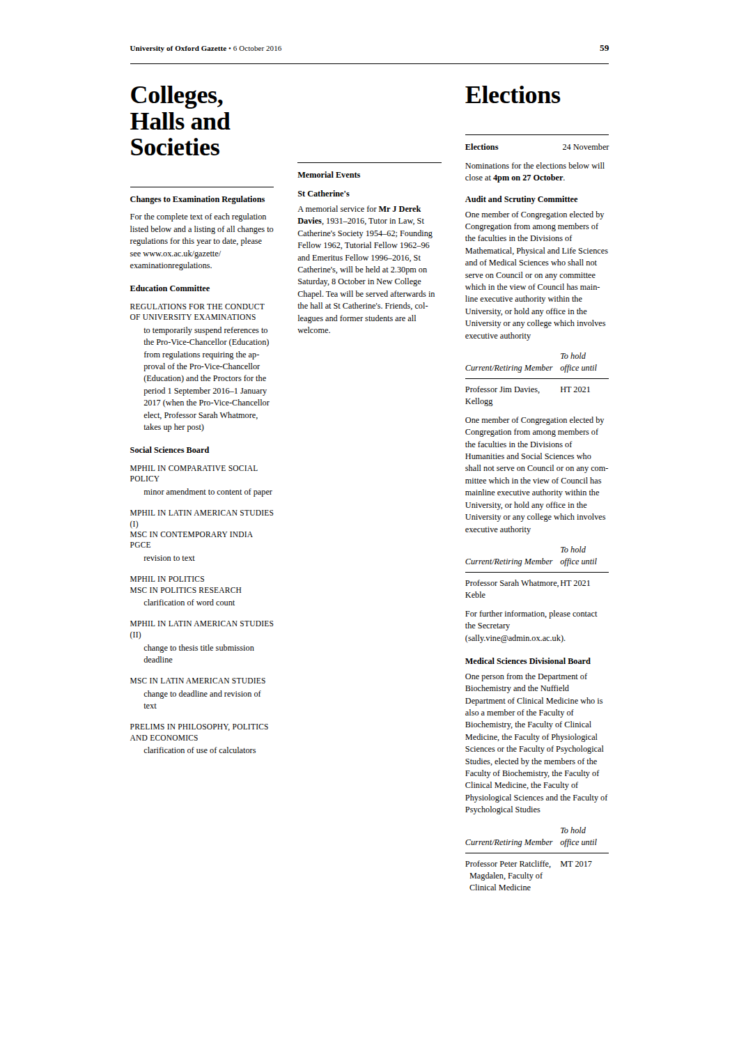University of Oxford Gazette • 6 October 2016
59
Colleges,
Halls and
Societies
Changes to Examination Regulations
For the complete text of each regulation listed below and a listing of all changes to regulations for this year to date, please see www.ox.ac.uk/gazette/ examinationregulations.
Education Committee
Regulations for the Conduct of University Examinations
to temporarily suspend references to the Pro-Vice-Chancellor (Education) from regulations requiring the approval of the Pro-Vice-Chancellor (Education) and the Proctors for the period 1 September 2016–1 January 2017 (when the Pro-Vice-Chancellor elect, Professor Sarah Whatmore, takes up her post)
Social Sciences Board
MPhil in Comparative Social Policy
minor amendment to content of paper
MPhil in Latin American Studies (I)
MSc in Contemporary India
PGCE
revision to text
MPhil in Politics
MSc in Politics Research
clarification of word count
MPhil in Latin American Studies (II)
change to thesis title submission deadline
MSc in Latin American Studies
change to deadline and revision of text
Prelims in Philosophy, Politics and Economics
clarification of use of calculators
Memorial Events
St Catherine's
A memorial service for Mr J Derek Davies, 1931–2016, Tutor in Law, St Catherine's Society 1954–62; Founding Fellow 1962, Tutorial Fellow 1962–96 and Emeritus Fellow 1996–2016, St Catherine's, will be held at 2.30pm on Saturday, 8 October in New College Chapel. Tea will be served afterwards in the hall at St Catherine's. Friends, colleagues and former students are all welcome.
Elections
Elections 24 November
Nominations for the elections below will close at 4pm on 27 October.
Audit and Scrutiny Committee
One member of Congregation elected by Congregation from among members of the faculties in the Divisions of Mathematical, Physical and Life Sciences and of Medical Sciences who shall not serve on Council or on any committee which in the view of Council has mainline executive authority within the University, or hold any office in the University or any college which involves executive authority
| Current/Retiring Member | To hold office until |
| --- | --- |
| Professor Jim Davies, Kellogg | HT 2021 |
One member of Congregation elected by Congregation from among members of the faculties in the Divisions of Humanities and Social Sciences who shall not serve on Council or on any committee which in the view of Council has mainline executive authority within the University, or hold any office in the University or any college which involves executive authority
| Current/Retiring Member | To hold office until |
| --- | --- |
| Professor Sarah Whatmore, Keble | HT 2021 |
For further information, please contact the Secretary (sally.vine@admin.ox.ac.uk).
Medical Sciences Divisional Board
One person from the Department of Biochemistry and the Nuffield Department of Clinical Medicine who is also a member of the Faculty of Biochemistry, the Faculty of Clinical Medicine, the Faculty of Physiological Sciences or the Faculty of Psychological Studies, elected by the members of the Faculty of Biochemistry, the Faculty of Clinical Medicine, the Faculty of Physiological Sciences and the Faculty of Psychological Studies
| Current/Retiring Member | To hold office until |
| --- | --- |
| Professor Peter Ratcliffe, Magdalen, Faculty of Clinical Medicine | MT 2017 |